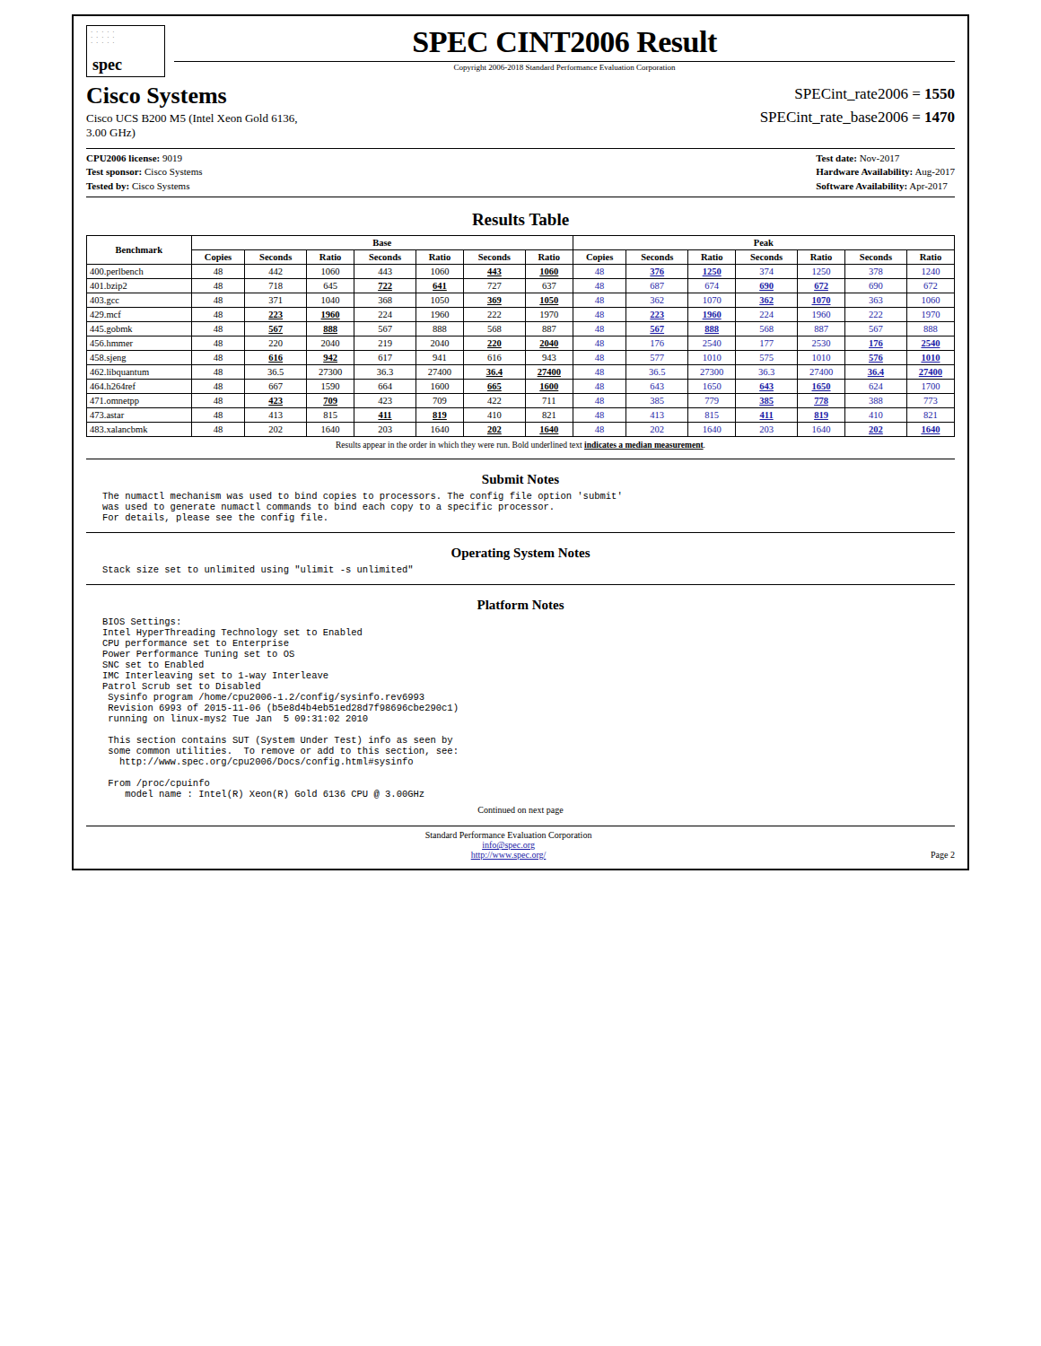· · · · ·
· · · · ·
· · · · ·
spec
SPEC CINT2006 Result
Copyright 2006-2018 Standard Performance Evaluation Corporation
Cisco Systems
Cisco UCS B200 M5 (Intel Xeon Gold 6136,
3.00 GHz)
SPECint_rate2006 = 1550
SPECint_rate_base2006 = 1470
CPU2006 license: 9019
Test sponsor: Cisco Systems
Tested by: Cisco Systems
Test date: Nov-2017
Hardware Availability: Aug-2017
Software Availability: Apr-2017
Results Table
| Benchmark | Base | Peak |
| --- | --- | --- |
| Copies | Seconds | Ratio | Seconds | Ratio | Seconds | Ratio | Copies | Seconds | Ratio | Seconds | Ratio | Seconds | Ratio |
| 400.perlbench | 48 | 442 | 1060 | 443 | 1060 | 443 | 1060 | 48 | 376 | 1250 | 374 | 1250 | 378 | 1240 |
| 401.bzip2 | 48 | 718 | 645 | 722 | 641 | 727 | 637 | 48 | 687 | 674 | 690 | 672 | 690 | 672 |
| 403.gcc | 48 | 371 | 1040 | 368 | 1050 | 369 | 1050 | 48 | 362 | 1070 | 362 | 1070 | 363 | 1060 |
| 429.mcf | 48 | 223 | 1960 | 224 | 1960 | 222 | 1970 | 48 | 223 | 1960 | 224 | 1960 | 222 | 1970 |
| 445.gobmk | 48 | 567 | 888 | 567 | 888 | 568 | 887 | 48 | 567 | 888 | 568 | 887 | 567 | 888 |
| 456.hmmer | 48 | 220 | 2040 | 219 | 2040 | 220 | 2040 | 48 | 176 | 2540 | 177 | 2530 | 176 | 2540 |
| 458.sjeng | 48 | 616 | 942 | 617 | 941 | 616 | 943 | 48 | 577 | 1010 | 575 | 1010 | 576 | 1010 |
| 462.libquantum | 48 | 36.5 | 27300 | 36.3 | 27400 | 36.4 | 27400 | 48 | 36.5 | 27300 | 36.3 | 27400 | 36.4 | 27400 |
| 464.h264ref | 48 | 667 | 1590 | 664 | 1600 | 665 | 1600 | 48 | 643 | 1650 | 643 | 1650 | 624 | 1700 |
| 471.omnetpp | 48 | 423 | 709 | 423 | 709 | 422 | 711 | 48 | 385 | 779 | 385 | 778 | 388 | 773 |
| 473.astar | 48 | 413 | 815 | 411 | 819 | 410 | 821 | 48 | 413 | 815 | 411 | 819 | 410 | 821 |
| 483.xalancbmk | 48 | 202 | 1640 | 203 | 1640 | 202 | 1640 | 48 | 202 | 1640 | 203 | 1640 | 202 | 1640 |
Results appear in the order in which they were run. Bold underlined text indicates a median measurement.
Submit Notes
The numactl mechanism was used to bind copies to processors. The config file option 'submit'
was used to generate numactl commands to bind each copy to a specific processor.
For details, please see the config file.
Operating System Notes
Stack size set to unlimited using "ulimit -s unlimited"
Platform Notes
BIOS Settings:
Intel HyperThreading Technology set to Enabled
CPU performance set to Enterprise
Power Performance Tuning set to OS
SNC set to Enabled
IMC Interleaving set to 1-way Interleave
Patrol Scrub set to Disabled
 Sysinfo program /home/cpu2006-1.2/config/sysinfo.rev6993
 Revision 6993 of 2015-11-06 (b5e8d4b4eb51ed28d7f98696cbe290c1)
 running on linux-mys2 Tue Jan  5 09:31:02 2010

 This section contains SUT (System Under Test) info as seen by
 some common utilities.  To remove or add to this section, see:
   http://www.spec.org/cpu2006/Docs/config.html#sysinfo

 From /proc/cpuinfo
    model name : Intel(R) Xeon(R) Gold 6136 CPU @ 3.00GHz
Continued on next page
Standard Performance Evaluation Corporation
info@spec.org
http://www.spec.org/
Page 2